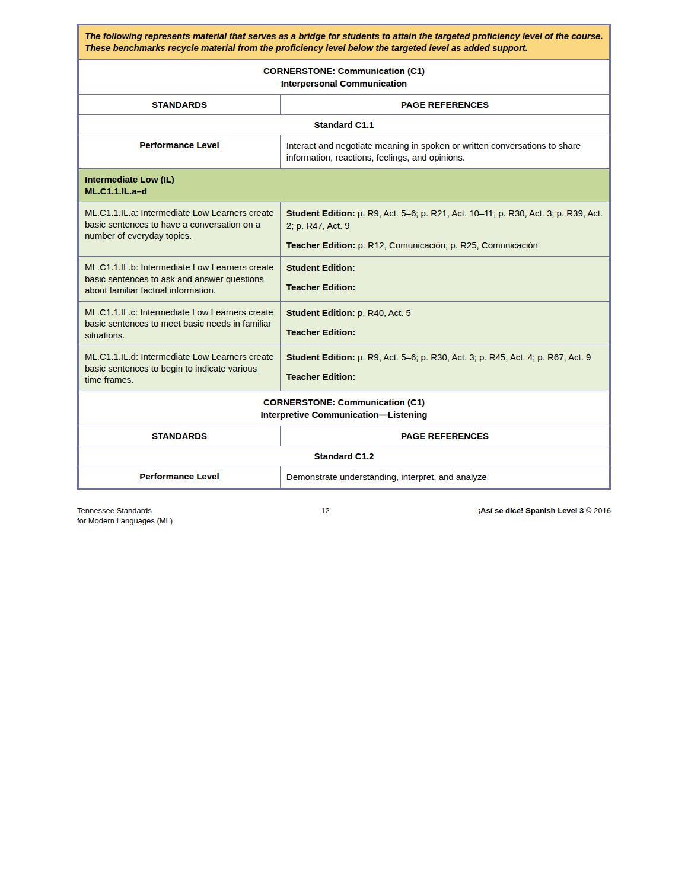| The following represents material that serves as a bridge for students to attain the targeted proficiency level of the course. These benchmarks recycle material from the proficiency level below the targeted level as added support. |
| CORNERSTONE: Communication (C1) Interpersonal Communication |
| STANDARDS | PAGE REFERENCES |
| Standard C1.1 |
| Performance Level | Interact and negotiate meaning in spoken or written conversations to share information, reactions, feelings, and opinions. |
| Intermediate Low (IL) ML.C1.1.IL.a–d |
| ML.C1.1.IL.a: Intermediate Low Learners create basic sentences to have a conversation on a number of everyday topics. | Student Edition: p. R9, Act. 5–6; p. R21, Act. 10–11; p. R30, Act. 3; p. R39, Act. 2; p. R47, Act. 9 Teacher Edition: p. R12, Comunicación; p. R25, Comunicación |
| ML.C1.1.IL.b: Intermediate Low Learners create basic sentences to ask and answer questions about familiar factual information. | Student Edition: Teacher Edition: |
| ML.C1.1.IL.c: Intermediate Low Learners create basic sentences to meet basic needs in familiar situations. | Student Edition: p. R40, Act. 5 Teacher Edition: |
| ML.C1.1.IL.d: Intermediate Low Learners create basic sentences to begin to indicate various time frames. | Student Edition: p. R9, Act. 5–6; p. R30, Act. 3; p. R45, Act. 4; p. R67, Act. 9 Teacher Edition: |
| CORNERSTONE: Communication (C1) Interpretive Communication—Listening |
| STANDARDS | PAGE REFERENCES |
| Standard C1.2 |
| Performance Level | Demonstrate understanding, interpret, and analyze |
Tennessee Standards
for Modern Languages (ML)
12
¡Así se dice! Spanish Level 3 © 2016